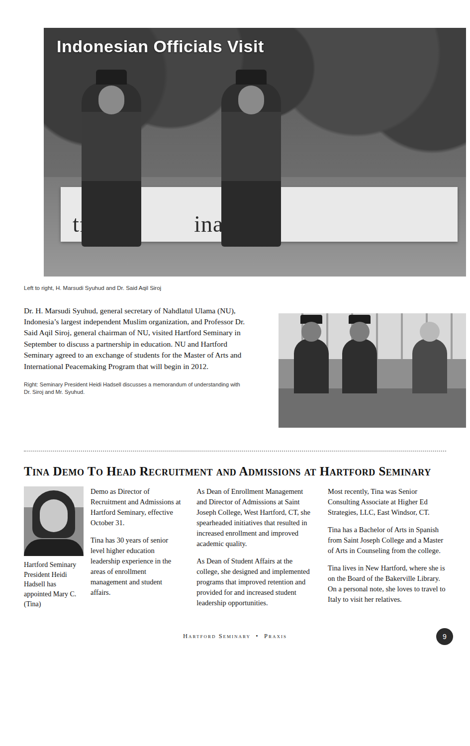tford inary
Indonesian Officials Visit
Left to right, H. Marsudi Syuhud and Dr. Said Aqil Siroj
Dr. H. Marsudi Syuhud, general secretary of Nahdlatul Ulama (NU), Indonesia’s largest independent Muslim organization, and Professor Dr. Said Aqil Siroj, general chairman of NU, visited Hartford Seminary in September to discuss a partnership in education. NU and Hartford Seminary agreed to an exchange of students for the Master of Arts and International Peacemaking Program that will begin in 2012.
Right: Seminary President Heidi Hadsell discusses a memorandum of understanding with Dr. Siroj and Mr. Syuhud.
Tina Demo To Head Recruitment and Admissions at Hartford Seminary
Hartford Seminary President Heidi Hadsell has appointed Mary C. (Tina)
Demo as Director of Recruitment and Admissions at Hartford Seminary, effective October 31.
Tina has 30 years of senior level higher education leadership experience in the areas of enrollment management and student affairs.
As Dean of Enrollment Management and Director of Admissions at Saint Joseph College, West Hartford, CT, she spearheaded initiatives that resulted in increased enrollment and improved academic quality.
As Dean of Student Affairs at the college, she designed and implemented programs that improved retention and provided for and increased student leadership opportunities.
Most recently, Tina was Senior Consulting Associate at Higher Ed Strategies, LLC, East Windsor, CT.
Tina has a Bachelor of Arts in Spanish from Saint Joseph College and a Master of Arts in Counseling from the college.
Tina lives in New Hartford, where she is on the Board of the Bakerville Library. On a personal note, she loves to travel to Italy to visit her relatives.
Hartford Seminary • Praxis
9